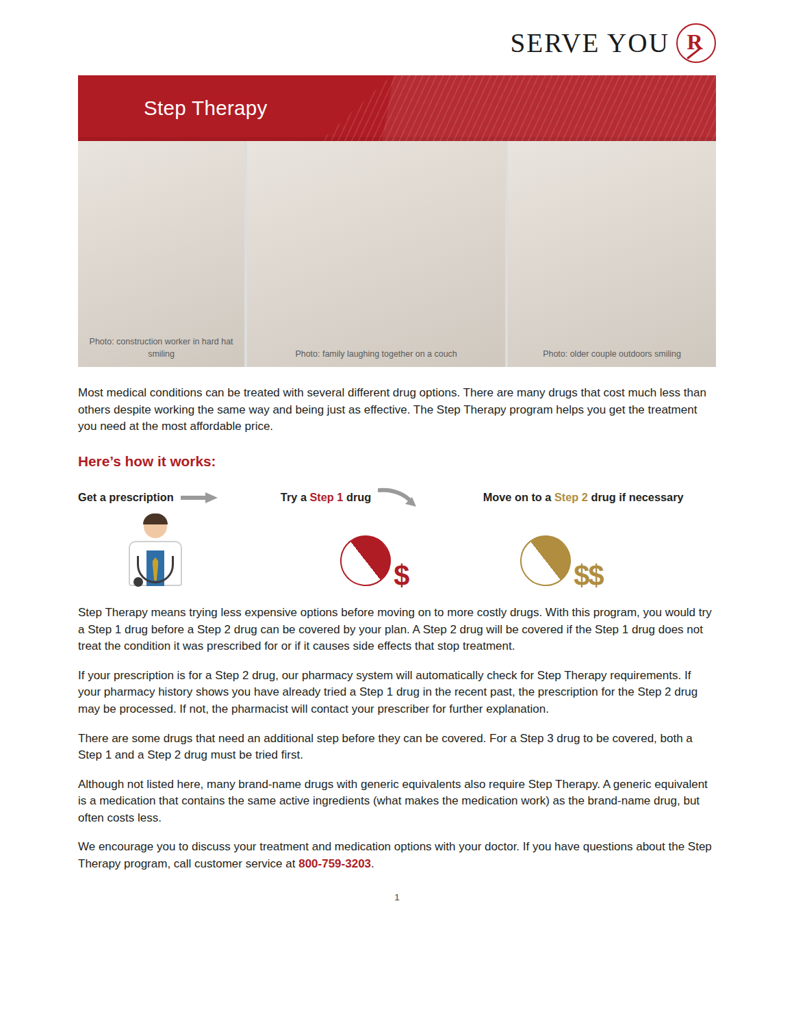SERVE YOU R
Step Therapy
Photo: construction worker in hard hat smiling
Photo: family laughing together on a couch
Photo: older couple outdoors smiling
Most medical conditions can be treated with several different drug options. There are many drugs that cost much less than others despite working the same way and being just as effective. The Step Therapy program helps you get the treatment you need at the most affordable price.
Here’s how it works:
Get a prescription
Try a Step 1 drug
Move on to a Step 2 drug if necessary
$
$$
Step Therapy means trying less expensive options before moving on to more costly drugs. With this program, you would try a Step 1 drug before a Step 2 drug can be covered by your plan. A Step 2 drug will be covered if the Step 1 drug does not treat the condition it was prescribed for or if it causes side effects that stop treatment.
If your prescription is for a Step 2 drug, our pharmacy system will automatically check for Step Therapy requirements. If your pharmacy history shows you have already tried a Step 1 drug in the recent past, the prescription for the Step 2 drug may be processed. If not, the pharmacist will contact your prescriber for further explanation.
There are some drugs that need an additional step before they can be covered. For a Step 3 drug to be covered, both a Step 1 and a Step 2 drug must be tried first.
Although not listed here, many brand-name drugs with generic equivalents also require Step Therapy. A generic equivalent is a medication that contains the same active ingredients (what makes the medication work) as the brand-name drug, but often costs less.
We encourage you to discuss your treatment and medication options with your doctor. If you have questions about the Step Therapy program, call customer service at 800-759-3203.
1